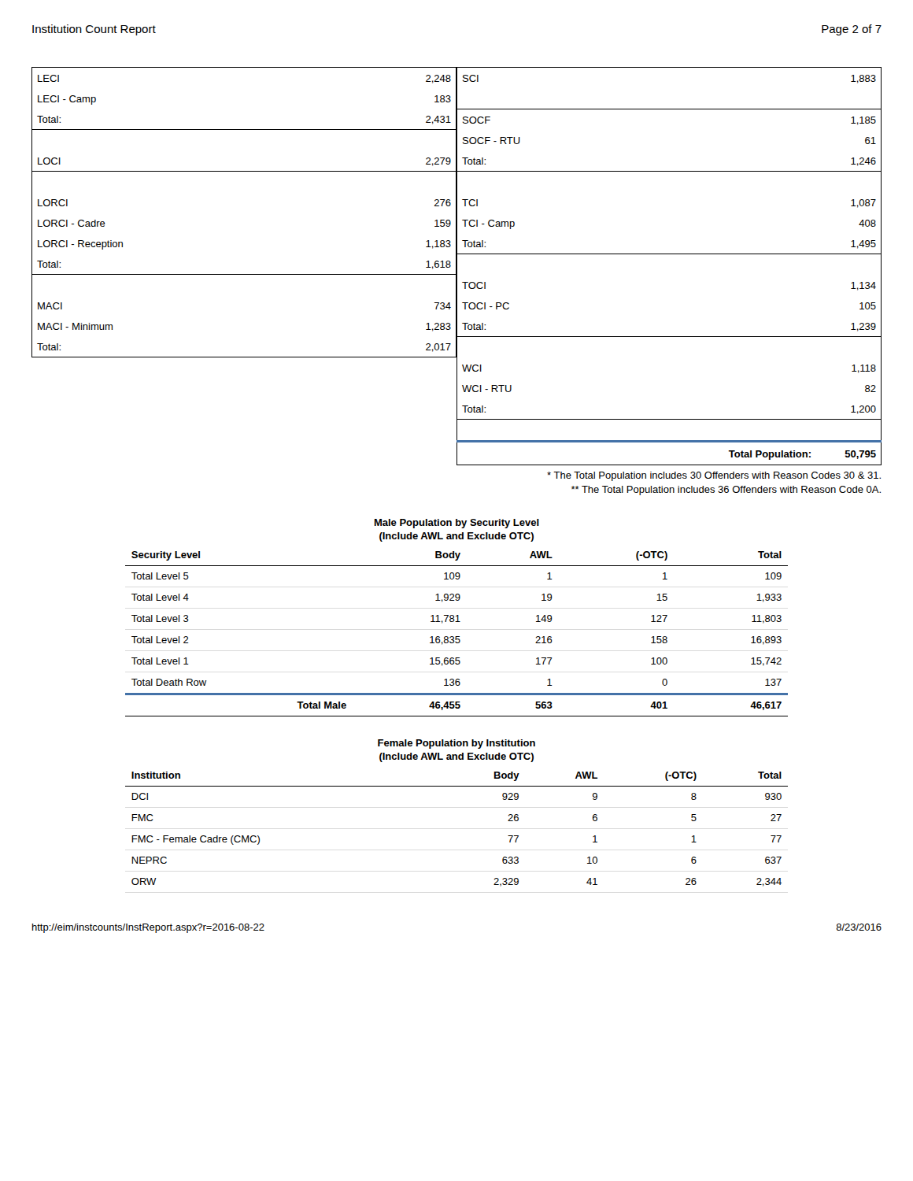Institution Count Report
Page 2 of 7
| / LECI / 2,248 / / LECI - Camp / 183 / / Total: / 2,431 / / LOCI / 2,279 / / LORCI / 276 / / LORCI - Cadre / 159 / / LORCI - Reception / 1,183 / / Total: / 1,618 / / MACI / 734 / / MACI - Minimum / 1,283 / / Total: / 2,017 / | / SCI / 1,883 / / SOCF / 1,185 / / SOCF - RTU / 61 / / Total: / 1,246 / / TCI / 1,087 / / TCI - Camp / 408 / / Total: / 1,495 / / TOCI / 1,134 / / TOCI - PC / 105 / / Total: / 1,239 / / WCI / 1,118 / / WCI - RTU / 82 / / Total: / 1,200 / / Total Population: / 50,795 / |
* The Total Population includes 30 Offenders with Reason Codes 30 & 31.
** The Total Population includes 36 Offenders with Reason Code 0A.
Male Population by Security Level
(Include AWL and Exclude OTC)
| Security Level | Body | AWL | (-OTC) | Total |
| --- | --- | --- | --- | --- |
| Total Level 5 | 109 | 1 | 1 | 109 |
| Total Level 4 | 1,929 | 19 | 15 | 1,933 |
| Total Level 3 | 11,781 | 149 | 127 | 11,803 |
| Total Level 2 | 16,835 | 216 | 158 | 16,893 |
| Total Level 1 | 15,665 | 177 | 100 | 15,742 |
| Total Death Row | 136 | 1 | 0 | 137 |
| Total Male | 46,455 | 563 | 401 | 46,617 |
Female Population by Institution
(Include AWL and Exclude OTC)
| Institution | Body | AWL | (-OTC) | Total |
| --- | --- | --- | --- | --- |
| DCI | 929 | 9 | 8 | 930 |
| FMC | 26 | 6 | 5 | 27 |
| FMC - Female Cadre (CMC) | 77 | 1 | 1 | 77 |
| NEPRC | 633 | 10 | 6 | 637 |
| ORW | 2,329 | 41 | 26 | 2,344 |
http://eim/instcounts/InstReport.aspx?r=2016-08-22
8/23/2016